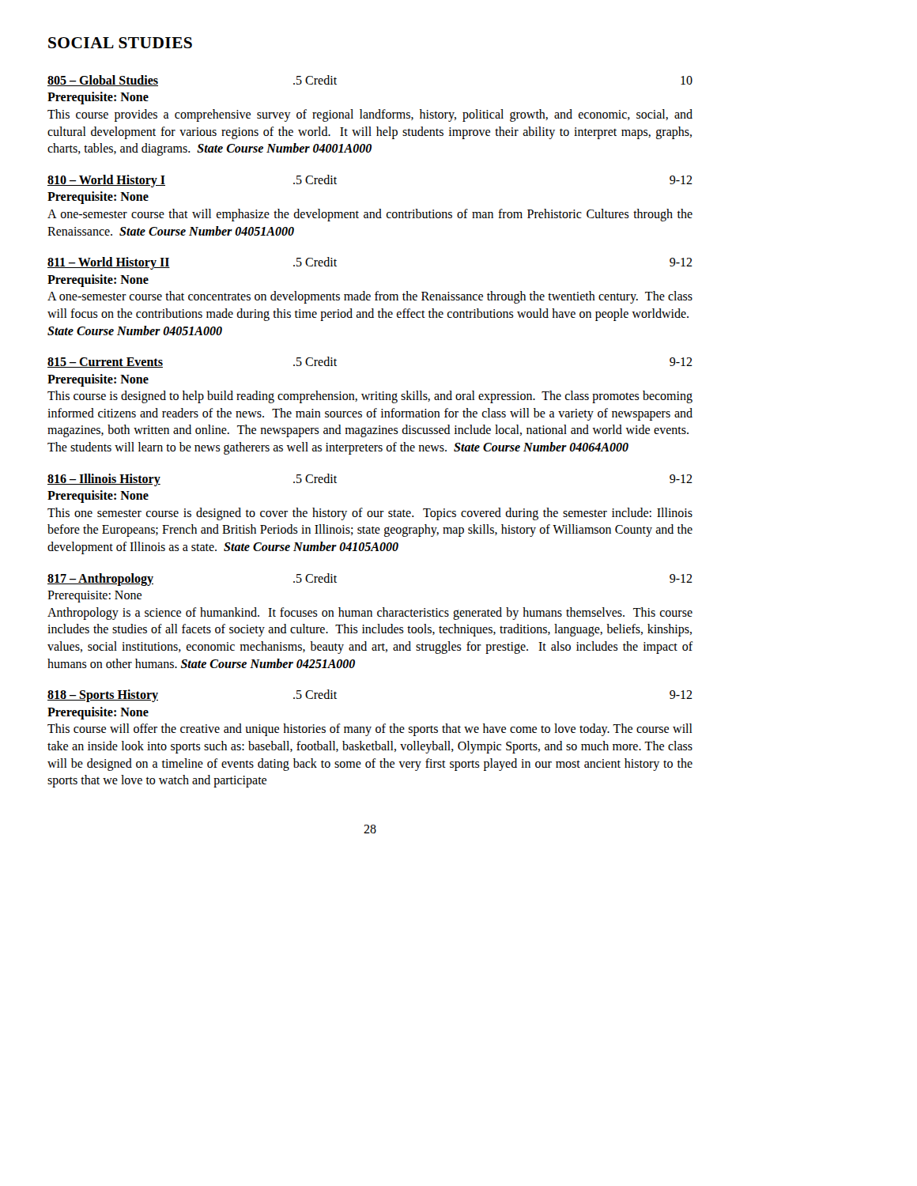SOCIAL STUDIES
805 – Global Studies .5 Credit 10
Prerequisite: None
This course provides a comprehensive survey of regional landforms, history, political growth, and economic, social, and cultural development for various regions of the world. It will help students improve their ability to interpret maps, graphs, charts, tables, and diagrams. State Course Number 04001A000
810 – World History I .5 Credit 9-12
Prerequisite: None
A one-semester course that will emphasize the development and contributions of man from Prehistoric Cultures through the Renaissance. State Course Number 04051A000
811 – World History II .5 Credit 9-12
Prerequisite: None
A one-semester course that concentrates on developments made from the Renaissance through the twentieth century. The class will focus on the contributions made during this time period and the effect the contributions would have on people worldwide. State Course Number 04051A000
815 – Current Events .5 Credit 9-12
Prerequisite: None
This course is designed to help build reading comprehension, writing skills, and oral expression. The class promotes becoming informed citizens and readers of the news. The main sources of information for the class will be a variety of newspapers and magazines, both written and online. The newspapers and magazines discussed include local, national and world wide events. The students will learn to be news gatherers as well as interpreters of the news. State Course Number 04064A000
816 – Illinois History .5 Credit 9-12
Prerequisite: None
This one semester course is designed to cover the history of our state. Topics covered during the semester include: Illinois before the Europeans; French and British Periods in Illinois; state geography, map skills, history of Williamson County and the development of Illinois as a state. State Course Number 04105A000
817 – Anthropology .5 Credit 9-12
Prerequisite: None
Anthropology is a science of humankind. It focuses on human characteristics generated by humans themselves. This course includes the studies of all facets of society and culture. This includes tools, techniques, traditions, language, beliefs, kinships, values, social institutions, economic mechanisms, beauty and art, and struggles for prestige. It also includes the impact of humans on other humans. State Course Number 04251A000
818 – Sports History .5 Credit 9-12
Prerequisite: None
This course will offer the creative and unique histories of many of the sports that we have come to love today. The course will take an inside look into sports such as: baseball, football, basketball, volleyball, Olympic Sports, and so much more. The class will be designed on a timeline of events dating back to some of the very first sports played in our most ancient history to the sports that we love to watch and participate
28